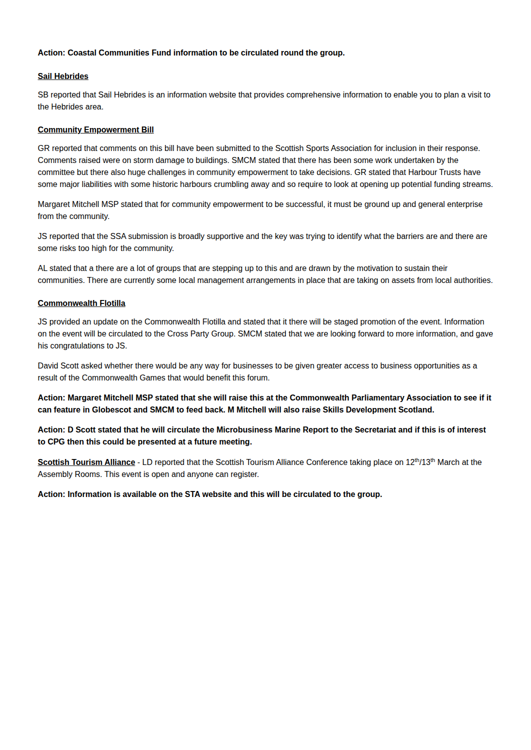Action: Coastal Communities Fund information to be circulated round the group.
Sail Hebrides
SB reported that Sail Hebrides is an information website that provides comprehensive information to enable you to plan a visit to the Hebrides area.
Community Empowerment Bill
GR reported that comments on this bill have been submitted to the Scottish Sports Association for inclusion in their response. Comments raised were on storm damage to buildings. SMCM stated that there has been some work undertaken by the committee but there also huge challenges in community empowerment to take decisions. GR stated that Harbour Trusts have some major liabilities with some historic harbours crumbling away and so require to look at opening up potential funding streams.
Margaret Mitchell MSP stated that for community empowerment to be successful, it must be ground up and general enterprise from the community.
JS reported that the SSA submission is broadly supportive and the key was trying to identify what the barriers are and there are some risks too high for the community.
AL stated that a there are a lot of groups that are stepping up to this and are drawn by the motivation to sustain their communities. There are currently some local management arrangements in place that are taking on assets from local authorities.
Commonwealth Flotilla
JS provided an update on the Commonwealth Flotilla and stated that it there will be staged promotion of the event. Information on the event will be circulated to the Cross Party Group. SMCM stated that we are looking forward to more information, and gave his congratulations to JS.
David Scott asked whether there would be any way for businesses to be given greater access to business opportunities as a result of the Commonwealth Games that would benefit this forum.
Action: Margaret Mitchell MSP stated that she will raise this at the Commonwealth Parliamentary Association to see if it can feature in Globescot and SMCM to feed back. M Mitchell will also raise Skills Development Scotland.
Action: D Scott stated that he will circulate the Microbusiness Marine Report to the Secretariat and if this is of interest to CPG then this could be presented at a future meeting.
Scottish Tourism Alliance - LD reported that the Scottish Tourism Alliance Conference taking place on 12th/13th March at the Assembly Rooms. This event is open and anyone can register.
Action: Information is available on the STA website and this will be circulated to the group.